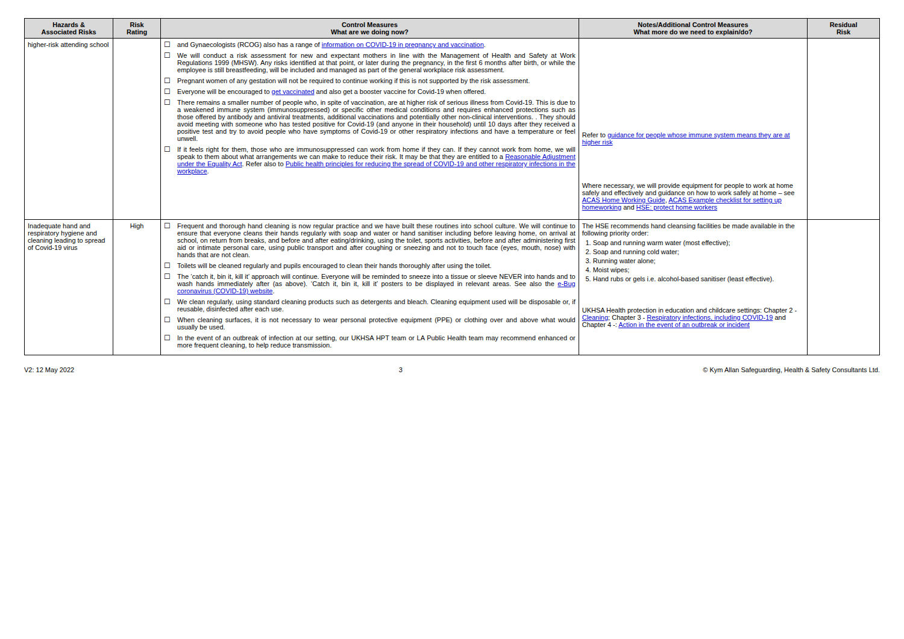| Hazards & Associated Risks | Risk Rating | Control Measures What are we doing now? | Notes/Additional Control Measures What more do we need to explain/do? | Residual Risk |
| --- | --- | --- | --- | --- |
| higher-risk attending school | | and Gynaecologists (RCOG) also has a range of information on COVID-19 in pregnancy and vaccination . We will conduct a risk assessment for new and expectant mothers in line with the Management of Health and Safety at Work Regulations 1999 (MHSW). Any risks identified at that point, or later during the pregnancy, in the first 6 months after birth, or while the employee is still breastfeeding, will be included and managed as part of the general workplace risk assessment. Pregnant women of any gestation will not be required to continue working if this is not supported by the risk assessment. Everyone will be encouraged to get vaccinated and also get a booster vaccine for Covid-19 when offered. There remains a smaller number of people who, in spite of vaccination, are at higher risk of serious illness from Covid-19. This is due to a weakened immune system (immunosuppressed) or specific other medical conditions and requires enhanced protections such as those offered by antibody and antiviral treatments, additional vaccinations and potentially other non-clinical interventions. . They should avoid meeting with someone who has tested positive for Covid-19 (and anyone in their household) until 10 days after they received a positive test and try to avoid people who have symptoms of Covid-19 or other respiratory infections and have a temperature or feel unwell. If it feels right for them, those who are immunosuppressed can work from home if they can. If they cannot work from home, we will speak to them about what arrangements we can make to reduce their risk. It may be that they are entitled to a Reasonable Adjustment under the Equality Act . Refer also to Public health principles for reducing the spread of COVID-19 and other respiratory infections in the workplace . | Refer to guidance for people whose immune system means they are at higher risk Where necessary, we will provide equipment for people to work at home safely and effectively and guidance on how to work safely at home – see ACAS Home Working Guide , ACAS Example checklist for setting up homeworking and HSE: protect home workers | |
| Inadequate hand and respiratory hygiene and cleaning leading to spread of Covid-19 virus | High | Frequent and thorough hand cleaning is now regular practice and we have built these routines into school culture. We will continue to ensure that everyone cleans their hands regularly with soap and water or hand sanitiser including before leaving home, on arrival at school, on return from breaks, and before and after eating/drinking, using the toilet, sports activities, before and after administering first aid or intimate personal care, using public transport and after coughing or sneezing and not to touch face (eyes, mouth, nose) with hands that are not clean. Toilets will be cleaned regularly and pupils encouraged to clean their hands thoroughly after using the toilet. The ‘catch it, bin it, kill it’ approach will continue. Everyone will be reminded to sneeze into a tissue or sleeve NEVER into hands and to wash hands immediately after (as above). ‘Catch it, bin it, kill it’ posters to be displayed in relevant areas. See also the e-Bug coronavirus (COVID-19) website . We clean regularly, using standard cleaning products such as detergents and bleach. Cleaning equipment used will be disposable or, if reusable, disinfected after each use. When cleaning surfaces, it is not necessary to wear personal protective equipment (PPE) or clothing over and above what would usually be used. In the event of an outbreak of infection at our setting, our UKHSA HPT team or LA Public Health team may recommend enhanced or more frequent cleaning, to help reduce transmission. | The HSE recommends hand cleansing facilities be made available in the following priority order: Soap and running warm water (most effective); Soap and running cold water; Running water alone; Moist wipes; Hand rubs or gels i.e. alcohol-based sanitiser (least effective). UKHSA Health protection in education and childcare settings: Chapter 2 - Cleaning ; Chapter 3 - Respiratory infections, including COVID-19 and Chapter 4 -: Action in the event of an outbreak or incident | |
V2: 12 May 2022
3
© Kym Allan Safeguarding, Health & Safety Consultants Ltd.